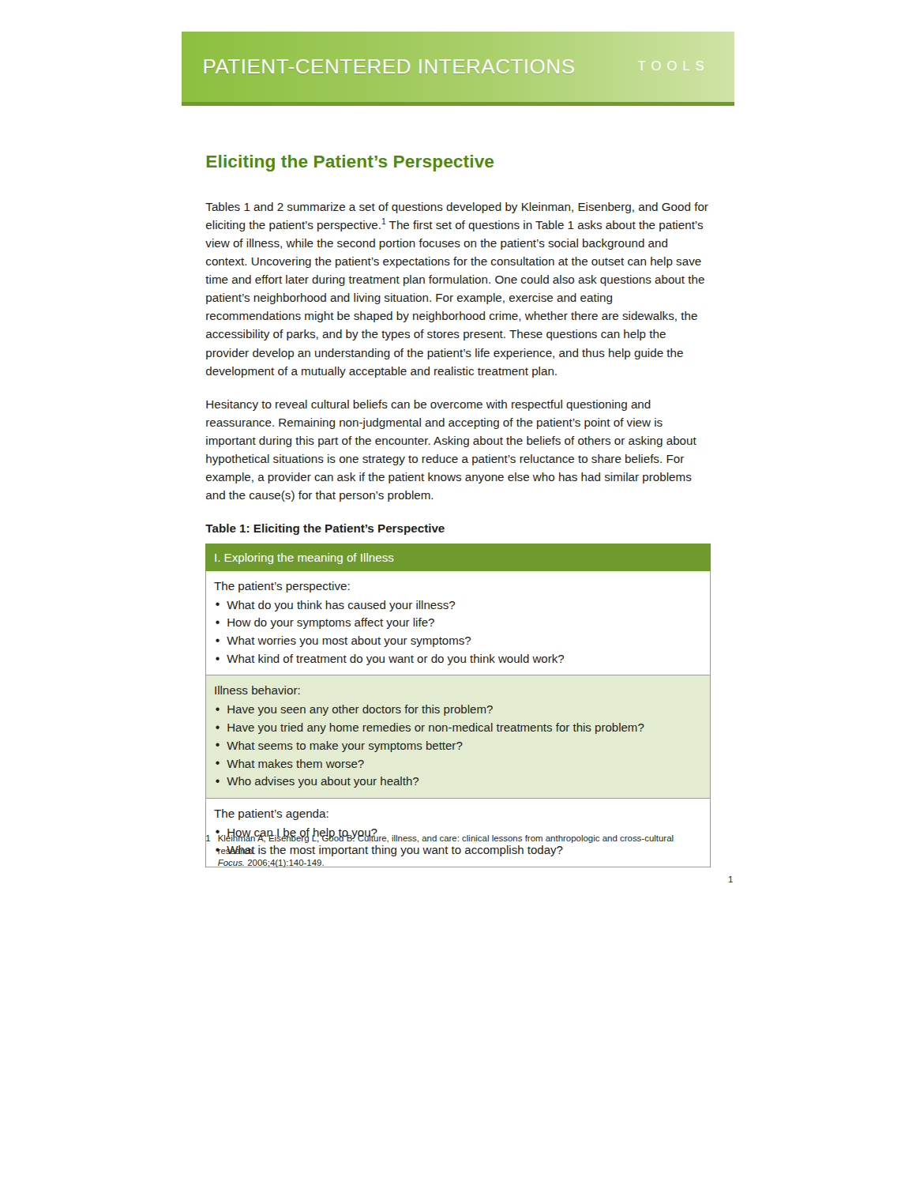Patient-Centered Interactions
Tools
Eliciting the Patient’s Perspective
Tables 1 and 2 summarize a set of questions developed by Kleinman, Eisenberg, and Good for eliciting the patient’s perspective.1 The first set of questions in Table 1 asks about the patient’s view of illness, while the second portion focuses on the patient’s social background and context. Uncovering the patient’s expectations for the consultation at the outset can help save time and effort later during treatment plan formulation. One could also ask questions about the patient’s neighborhood and living situation. For example, exercise and eating recommendations might be shaped by neighborhood crime, whether there are sidewalks, the accessibility of parks, and by the types of stores present. These questions can help the provider develop an understanding of the patient’s life experience, and thus help guide the development of a mutually acceptable and realistic treatment plan.
Hesitancy to reveal cultural beliefs can be overcome with respectful questioning and reassurance. Remaining non-judgmental and accepting of the patient’s point of view is important during this part of the encounter. Asking about the beliefs of others or asking about hypothetical situations is one strategy to reduce a patient’s reluctance to share beliefs. For example, a provider can ask if the patient knows anyone else who has had similar problems and the cause(s) for that person’s problem.
Table 1: Eliciting the Patient’s Perspective
| I. Exploring the meaning of Illness |
| --- |
| The patient’s perspective: What do you think has caused your illness? How do your symptoms affect your life? What worries you most about your symptoms? What kind of treatment do you want or do you think would work? |
| Illness behavior: Have you seen any other doctors for this problem? Have you tried any home remedies or non-medical treatments for this problem? What seems to make your symptoms better? What makes them worse? Who advises you about your health? |
| The patient’s agenda: How can I be of help to you? What is the most important thing you want to accomplish today? |
1 Kleinman A, Eisenberg L, Good B. Culture, illness, and care: clinical lessons from anthropologic and cross-cultural research.
Focus. 2006;4(1):140-149.
1